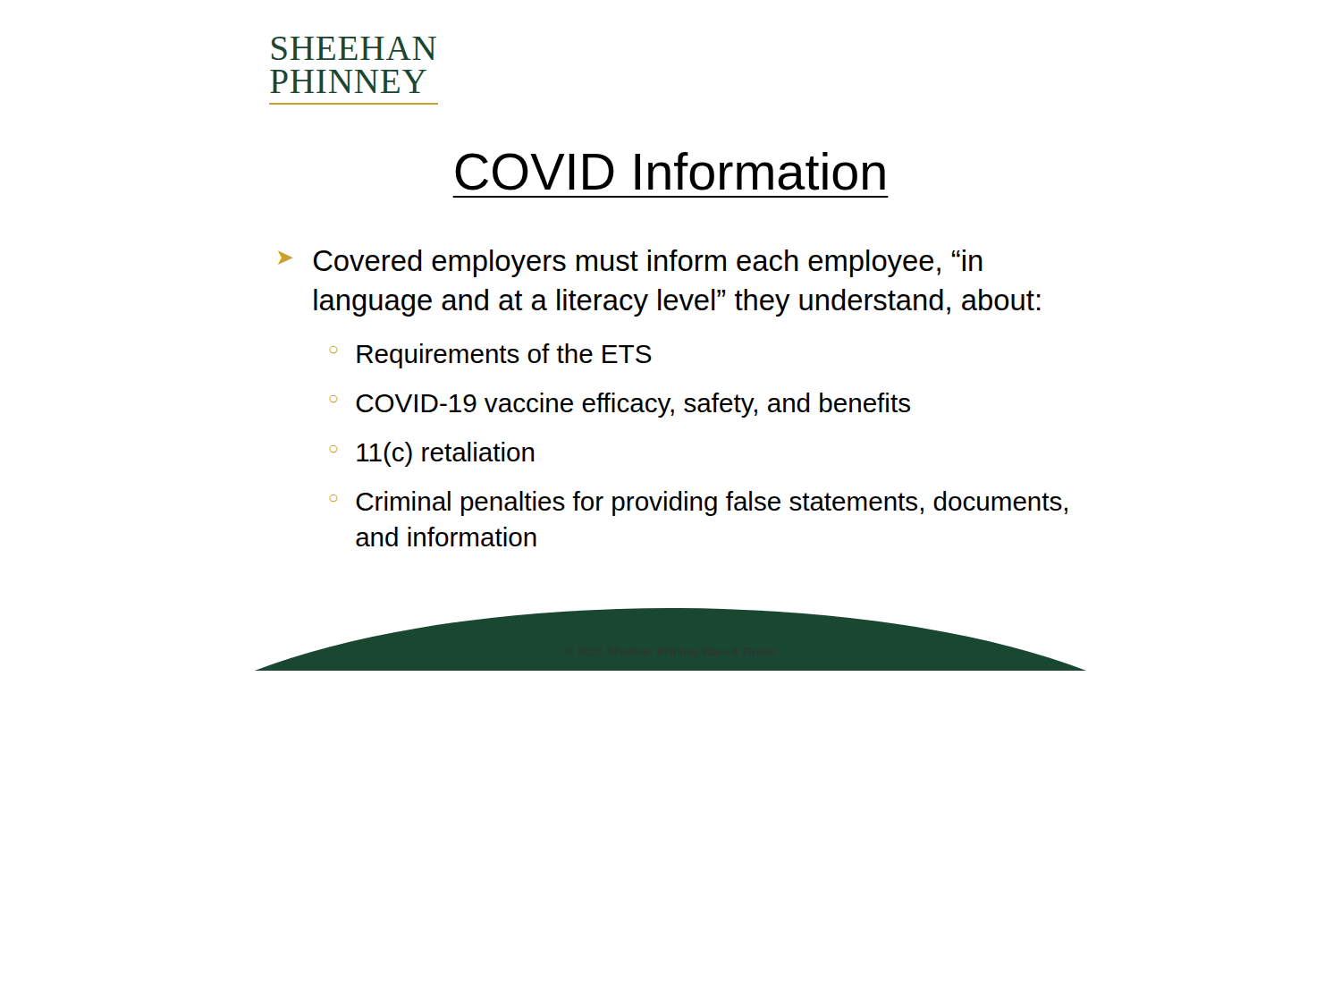SHEEHAN PHINNEY
COVID Information
Covered employers must inform each employee, “in language and at a literacy level” they understand, about:
Requirements of the ETS
COVID-19 vaccine efficacy, safety, and benefits
11(c) retaliation
Criminal penalties for providing false statements, documents, and information
© 2022 Sheehan Phinney Bass & Green